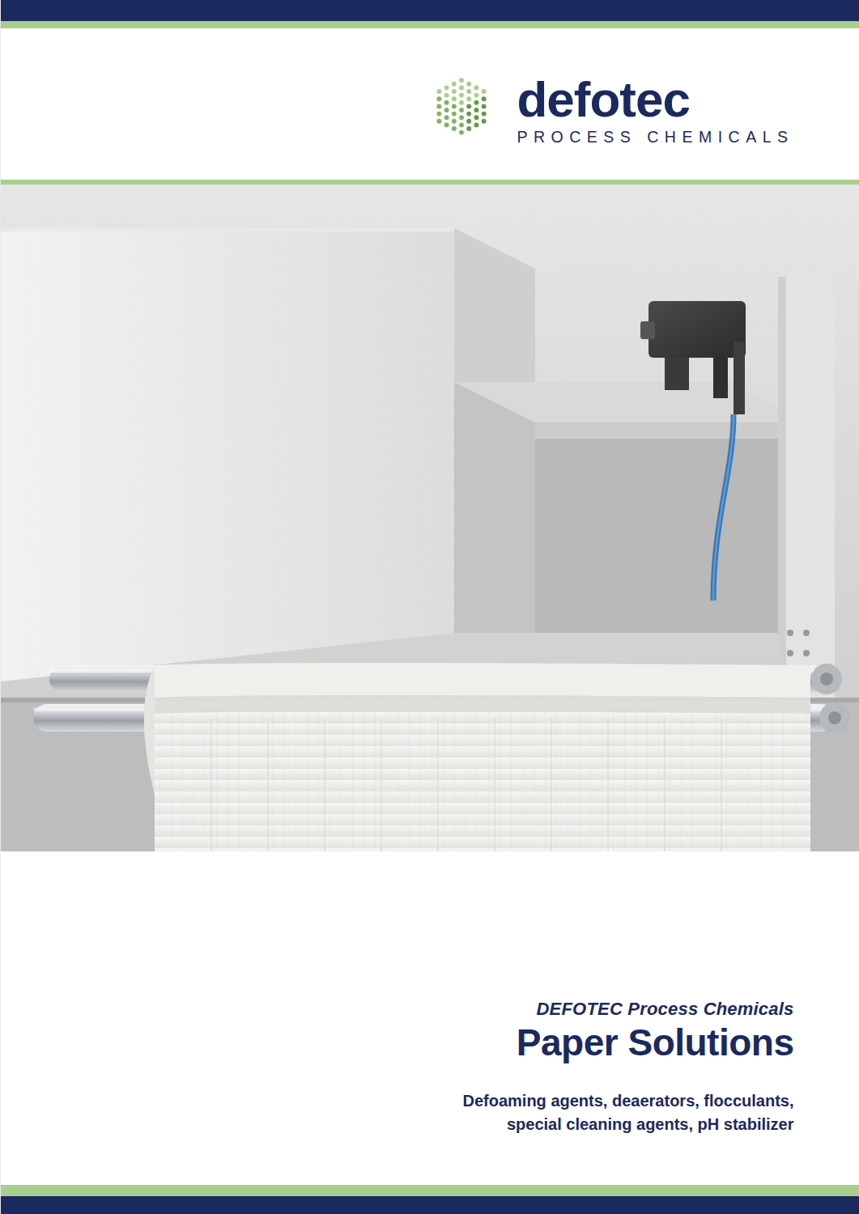defotec
PROCESS CHEMICALS
DEFOTEC Process Chemicals
Paper Solutions
Defoaming agents, deaerators, flocculants,
special cleaning agents, pH stabilizer